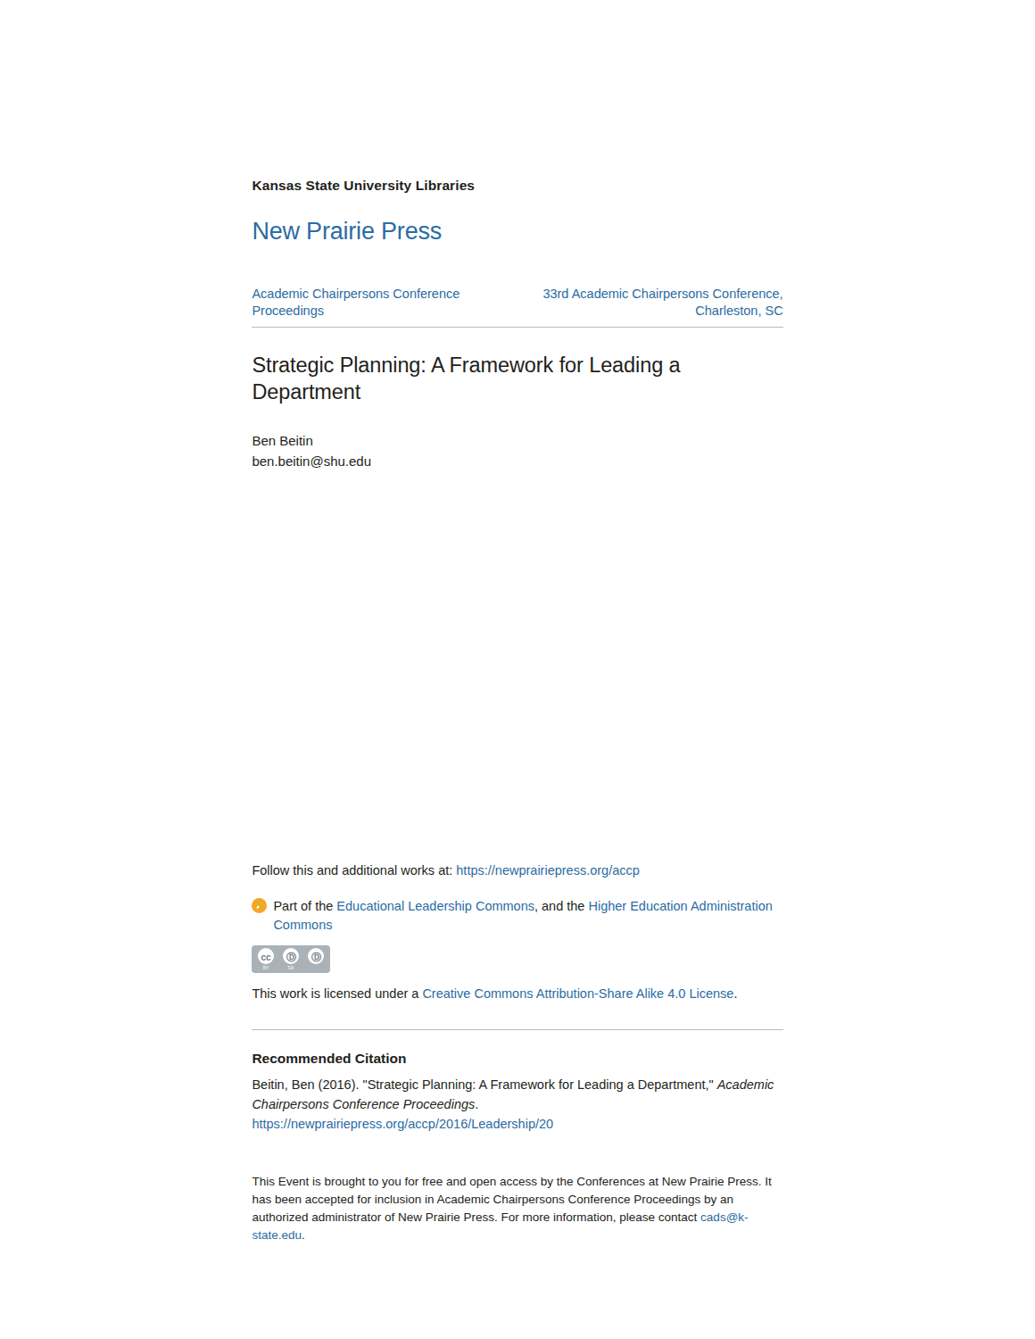Kansas State University Libraries
New Prairie Press
Academic Chairpersons Conference Proceedings
33rd Academic Chairpersons Conference, Charleston, SC
Strategic Planning: A Framework for Leading a Department
Ben Beitinben.beitin@shu.edu
Follow this and additional works at: https://newprairiepress.org/accp
Part of the Educational Leadership Commons, and the Higher Education Administration Commons
cc Ⓓ Ⓓ BY SA
This work is licensed under a Creative Commons Attribution-Share Alike 4.0 License.
Recommended Citation
Beitin, Ben (2016). "Strategic Planning: A Framework for Leading a Department," Academic Chairpersons Conference Proceedings. https://newprairiepress.org/accp/2016/Leadership/20
This Event is brought to you for free and open access by the Conferences at New Prairie Press. It has been accepted for inclusion in Academic Chairpersons Conference Proceedings by an authorized administrator of New Prairie Press. For more information, please contact cads@k-state.edu.